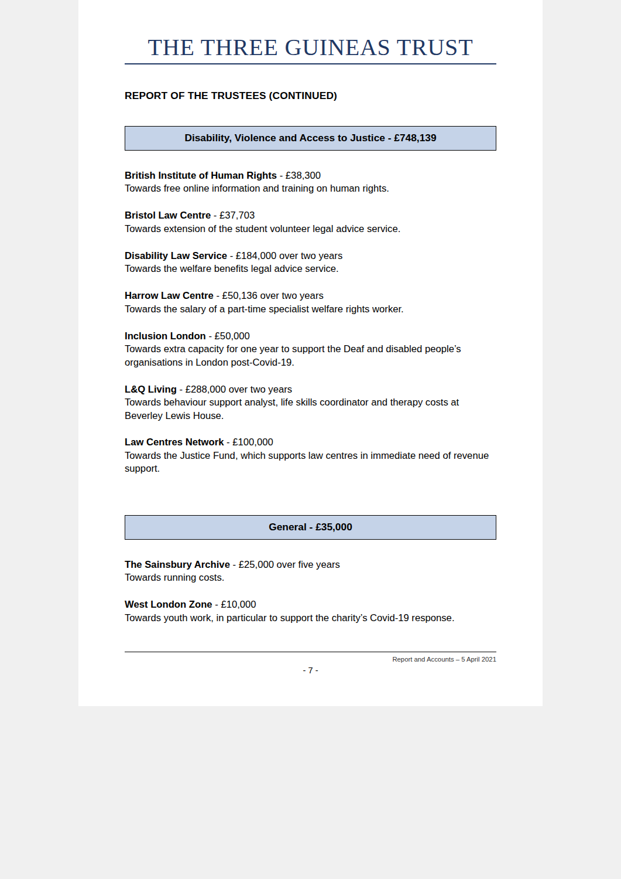THE THREE GUINEAS TRUST
REPORT OF THE TRUSTEES (CONTINUED)
Disability, Violence and Access to Justice - £748,139
British Institute of Human Rights - £38,300
Towards free online information and training on human rights.
Bristol Law Centre - £37,703
Towards extension of the student volunteer legal advice service.
Disability Law Service - £184,000 over two years
Towards the welfare benefits legal advice service.
Harrow Law Centre - £50,136 over two years
Towards the salary of a part-time specialist welfare rights worker.
Inclusion London - £50,000
Towards extra capacity for one year to support the Deaf and disabled people’s organisations in London post-Covid-19.
L&Q Living - £288,000 over two years
Towards behaviour support analyst, life skills coordinator and therapy costs at Beverley Lewis House.
Law Centres Network - £100,000
Towards the Justice Fund, which supports law centres in immediate need of revenue support.
General - £35,000
The Sainsbury Archive - £25,000 over five years
Towards running costs.
West London Zone - £10,000
Towards youth work, in particular to support the charity’s Covid-19 response.
Report and Accounts – 5 April 2021
- 7 -